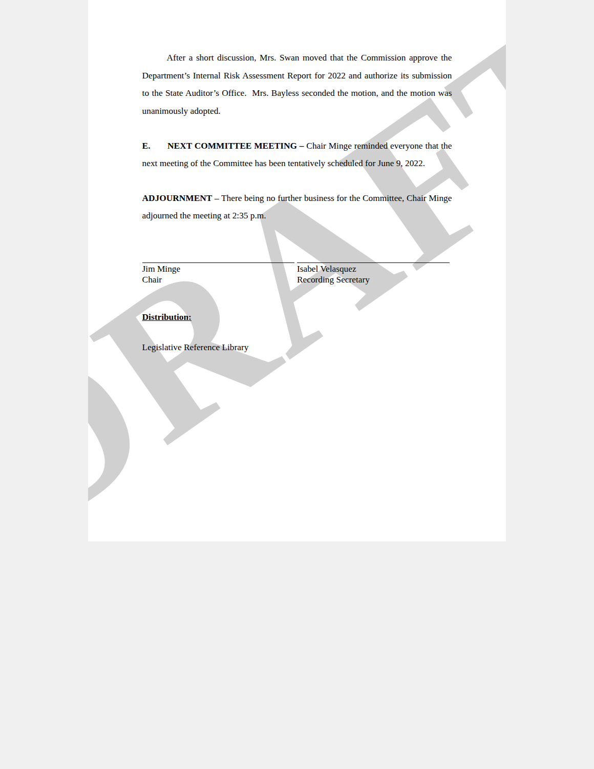DRAFT
After a short discussion, Mrs. Swan moved that the Commission approve the Department’s Internal Risk Assessment Report for 2022 and authorize its submission to the State Auditor’s Office. Mrs. Bayless seconded the motion, and the motion was unanimously adopted.
E. NEXT COMMITTEE MEETING – Chair Minge reminded everyone that the next meeting of the Committee has been tentatively scheduled for June 9, 2022.
ADJOURNMENT – There being no further business for the Committee, Chair Minge adjourned the meeting at 2:35 p.m.
| Jim Minge Chair | Isabel Velasquez Recording Secretary |
Distribution:
Legislative Reference Library